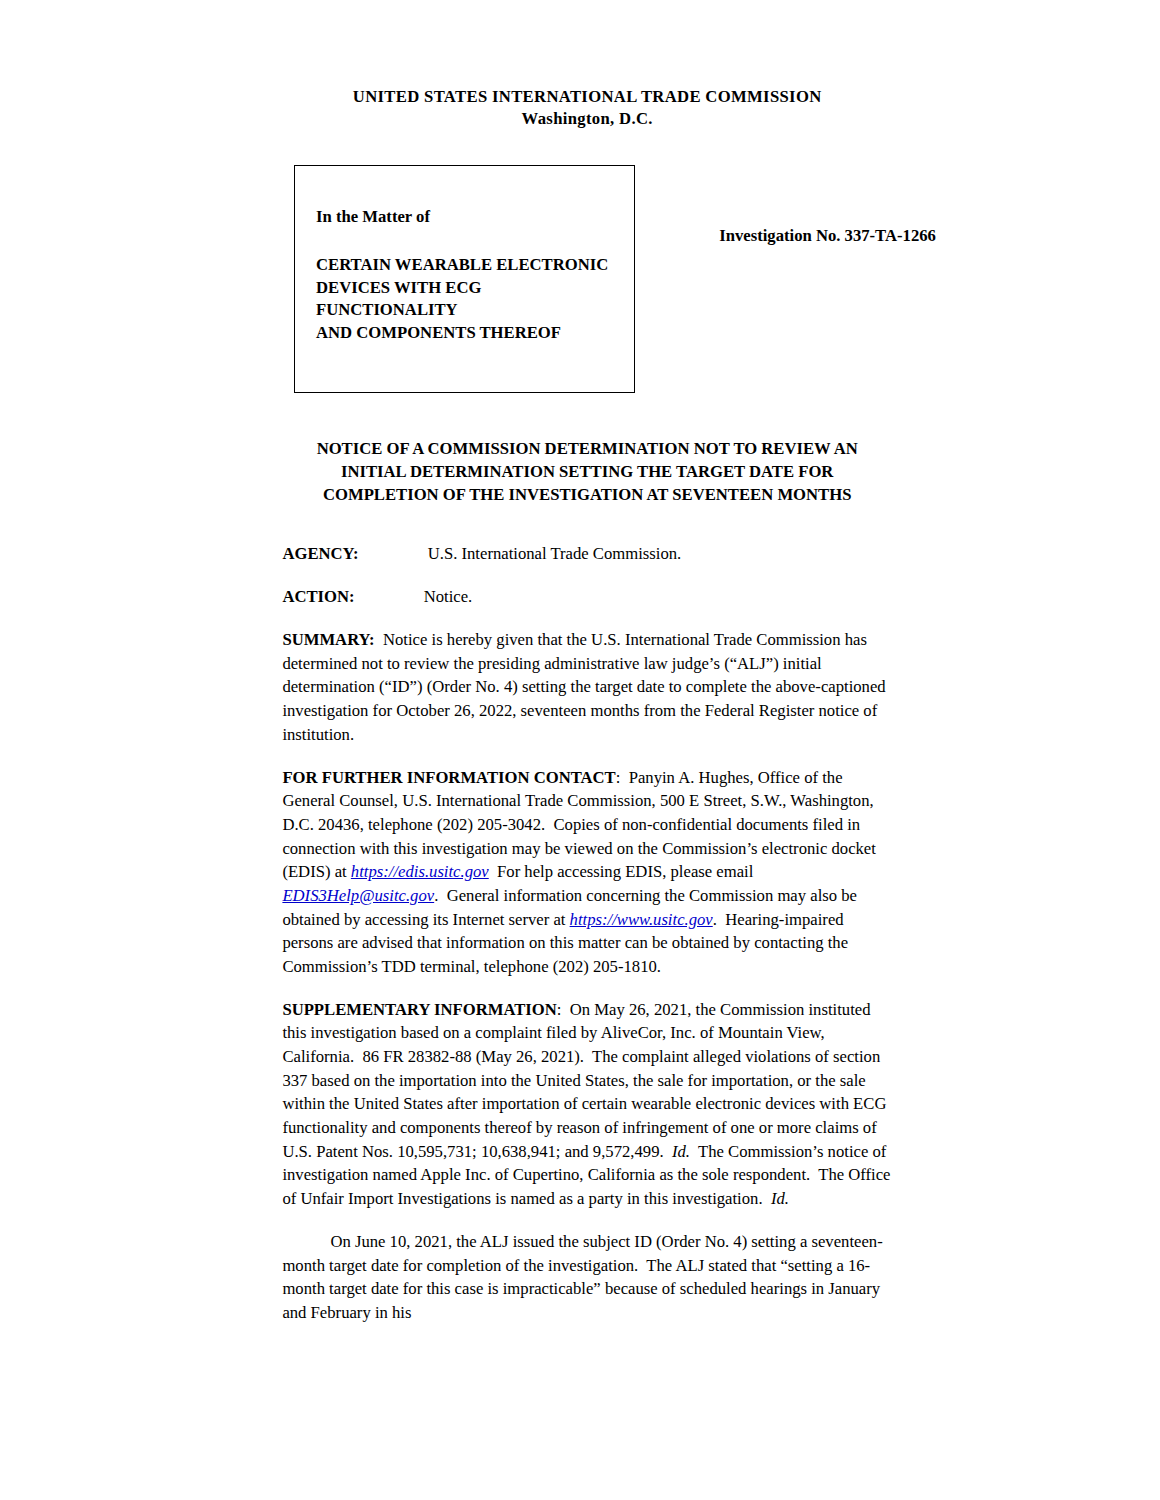UNITED STATES INTERNATIONAL TRADE COMMISSION
Washington, D.C.
In the Matter of
CERTAIN WEARABLE ELECTRONIC
DEVICES WITH ECG FUNCTIONALITY
AND COMPONENTS THEREOF
Investigation No. 337-TA-1266
NOTICE OF A COMMISSION DETERMINATION NOT TO REVIEW AN INITIAL DETERMINATION SETTING THE TARGET DATE FOR COMPLETION OF THE INVESTIGATION AT SEVENTEEN MONTHS
AGENCY: U.S. International Trade Commission.
ACTION: Notice.
SUMMARY: Notice is hereby given that the U.S. International Trade Commission has determined not to review the presiding administrative law judge’s (“ALJ”) initial determination (“ID”) (Order No. 4) setting the target date to complete the above-captioned investigation for October 26, 2022, seventeen months from the Federal Register notice of institution.
FOR FURTHER INFORMATION CONTACT: Panyin A. Hughes, Office of the General Counsel, U.S. International Trade Commission, 500 E Street, S.W., Washington, D.C. 20436, telephone (202) 205-3042. Copies of non-confidential documents filed in connection with this investigation may be viewed on the Commission’s electronic docket (EDIS) at https://edis.usitc.gov For help accessing EDIS, please email EDIS3Help@usitc.gov. General information concerning the Commission may also be obtained by accessing its Internet server at https://www.usitc.gov. Hearing-impaired persons are advised that information on this matter can be obtained by contacting the Commission’s TDD terminal, telephone (202) 205-1810.
SUPPLEMENTARY INFORMATION: On May 26, 2021, the Commission instituted this investigation based on a complaint filed by AliveCor, Inc. of Mountain View, California. 86 FR 28382-88 (May 26, 2021). The complaint alleged violations of section 337 based on the importation into the United States, the sale for importation, or the sale within the United States after importation of certain wearable electronic devices with ECG functionality and components thereof by reason of infringement of one or more claims of U.S. Patent Nos. 10,595,731; 10,638,941; and 9,572,499. Id. The Commission’s notice of investigation named Apple Inc. of Cupertino, California as the sole respondent. The Office of Unfair Import Investigations is named as a party in this investigation. Id.
On June 10, 2021, the ALJ issued the subject ID (Order No. 4) setting a seventeen-month target date for completion of the investigation. The ALJ stated that “setting a 16-month target date for this case is impracticable” because of scheduled hearings in January and February in his